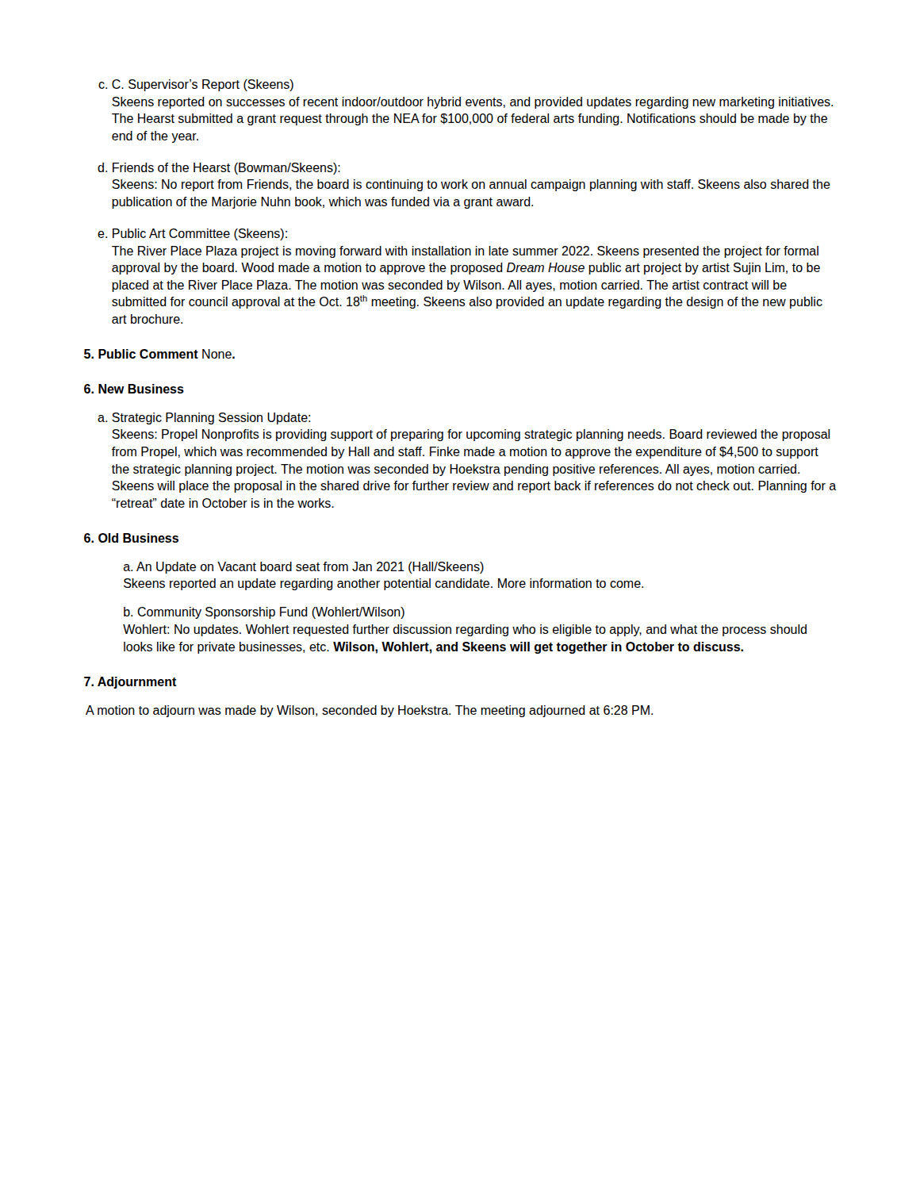C. Supervisor’s Report (Skeens)
Skeens reported on successes of recent indoor/outdoor hybrid events, and provided updates regarding new marketing initiatives. The Hearst submitted a grant request through the NEA for $100,000 of federal arts funding. Notifications should be made by the end of the year.
Friends of the Hearst (Bowman/Skeens):
Skeens: No report from Friends, the board is continuing to work on annual campaign planning with staff. Skeens also shared the publication of the Marjorie Nuhn book, which was funded via a grant award.
Public Art Committee (Skeens):
The River Place Plaza project is moving forward with installation in late summer 2022. Skeens presented the project for formal approval by the board. Wood made a motion to approve the proposed Dream House public art project by artist Sujin Lim, to be placed at the River Place Plaza. The motion was seconded by Wilson. All ayes, motion carried. The artist contract will be submitted for council approval at the Oct. 18th meeting. Skeens also provided an update regarding the design of the new public art brochure.
5. Public Comment None.
6. New Business
Strategic Planning Session Update:
Skeens: Propel Nonprofits is providing support of preparing for upcoming strategic planning needs. Board reviewed the proposal from Propel, which was recommended by Hall and staff. Finke made a motion to approve the expenditure of $4,500 to support the strategic planning project. The motion was seconded by Hoekstra pending positive references. All ayes, motion carried. Skeens will place the proposal in the shared drive for further review and report back if references do not check out. Planning for a “retreat” date in October is in the works.
6. Old Business
a. An Update on Vacant board seat from Jan 2021 (Hall/Skeens)
Skeens reported an update regarding another potential candidate. More information to come.
b. Community Sponsorship Fund (Wohlert/Wilson)
Wohlert: No updates. Wohlert requested further discussion regarding who is eligible to apply, and what the process should looks like for private businesses, etc. Wilson, Wohlert, and Skeens will get together in October to discuss.
7. Adjournment
A motion to adjourn was made by Wilson, seconded by Hoekstra. The meeting adjourned at 6:28 PM.